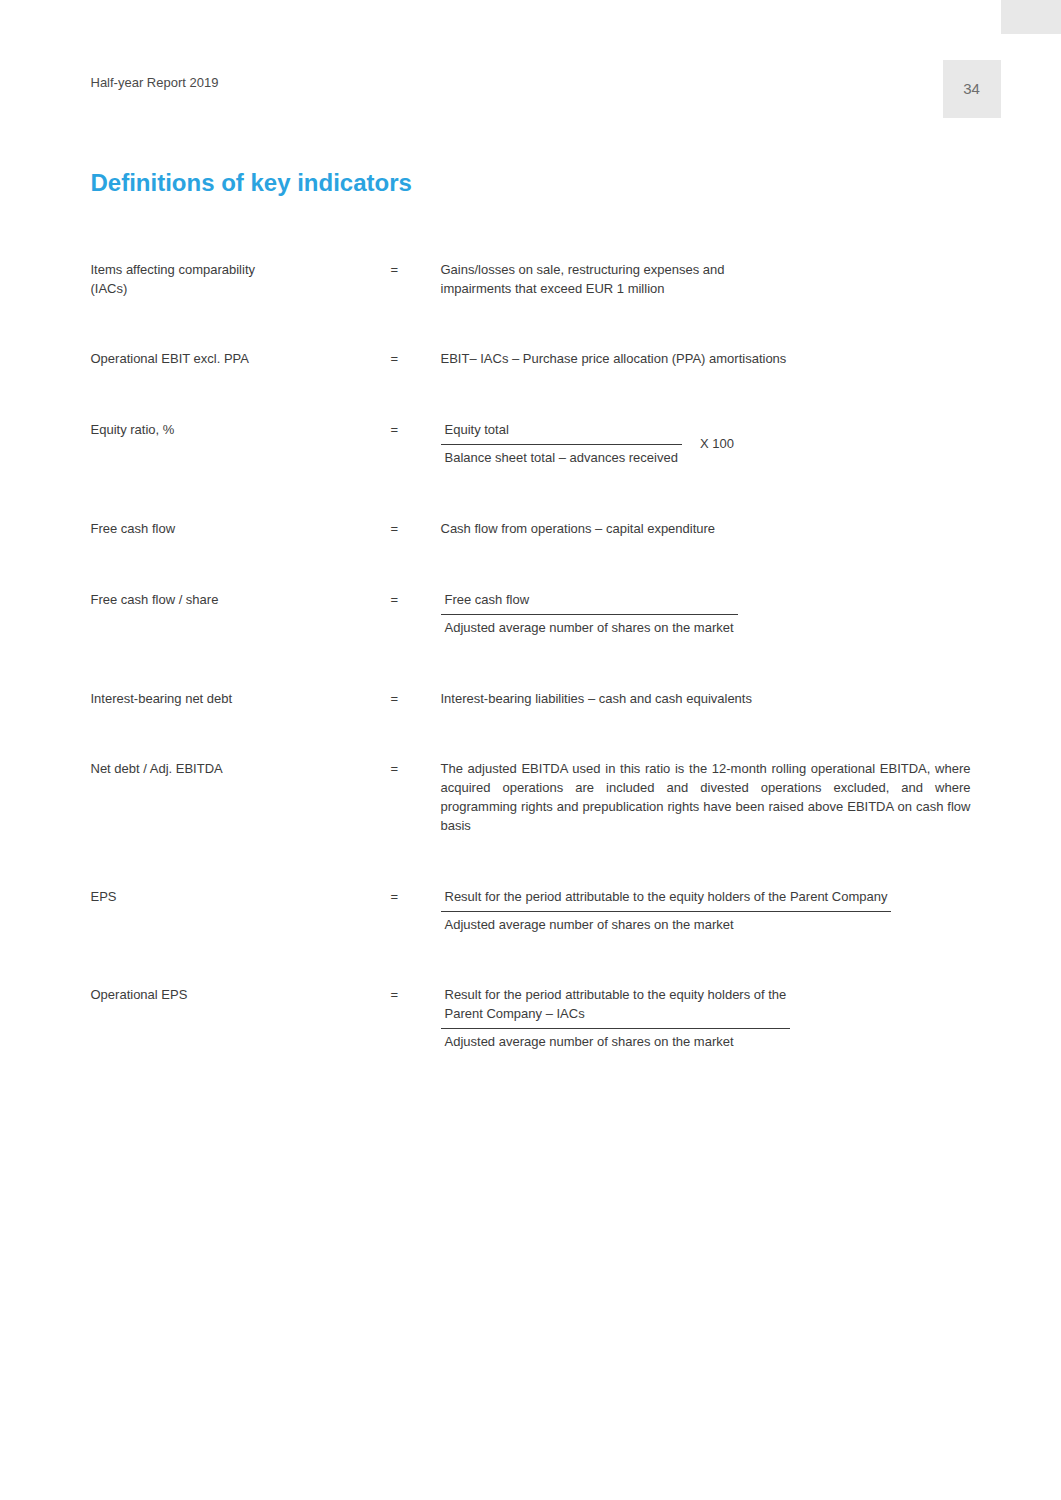Half-year Report 2019
34
Definitions of key indicators
| Items affecting comparability (IACs) | = | Gains/losses on sale, restructuring expenses and impairments that exceed EUR 1 million |
| Operational EBIT excl. PPA | = | EBIT– IACs – Purchase price allocation (PPA) amortisations |
| Equity ratio, % | = | Equity total Balance sheet total – advances received X 100 |
| Free cash flow | = | Cash flow from operations – capital expenditure |
| Free cash flow / share | = | Free cash flow Adjusted average number of shares on the market |
| Interest-bearing net debt | = | Interest-bearing liabilities – cash and cash equivalents |
| Net debt / Adj. EBITDA | = | The adjusted EBITDA used in this ratio is the 12-month rolling operational EBITDA, where acquired operations are included and divested operations excluded, and where programming rights and prepublication rights have been raised above EBITDA on cash flow basis |
| EPS | = | Result for the period attributable to the equity holders of the Parent Company Adjusted average number of shares on the market |
| Operational EPS | = | Result for the period attributable to the equity holders of the Parent Company – IACs Adjusted average number of shares on the market |